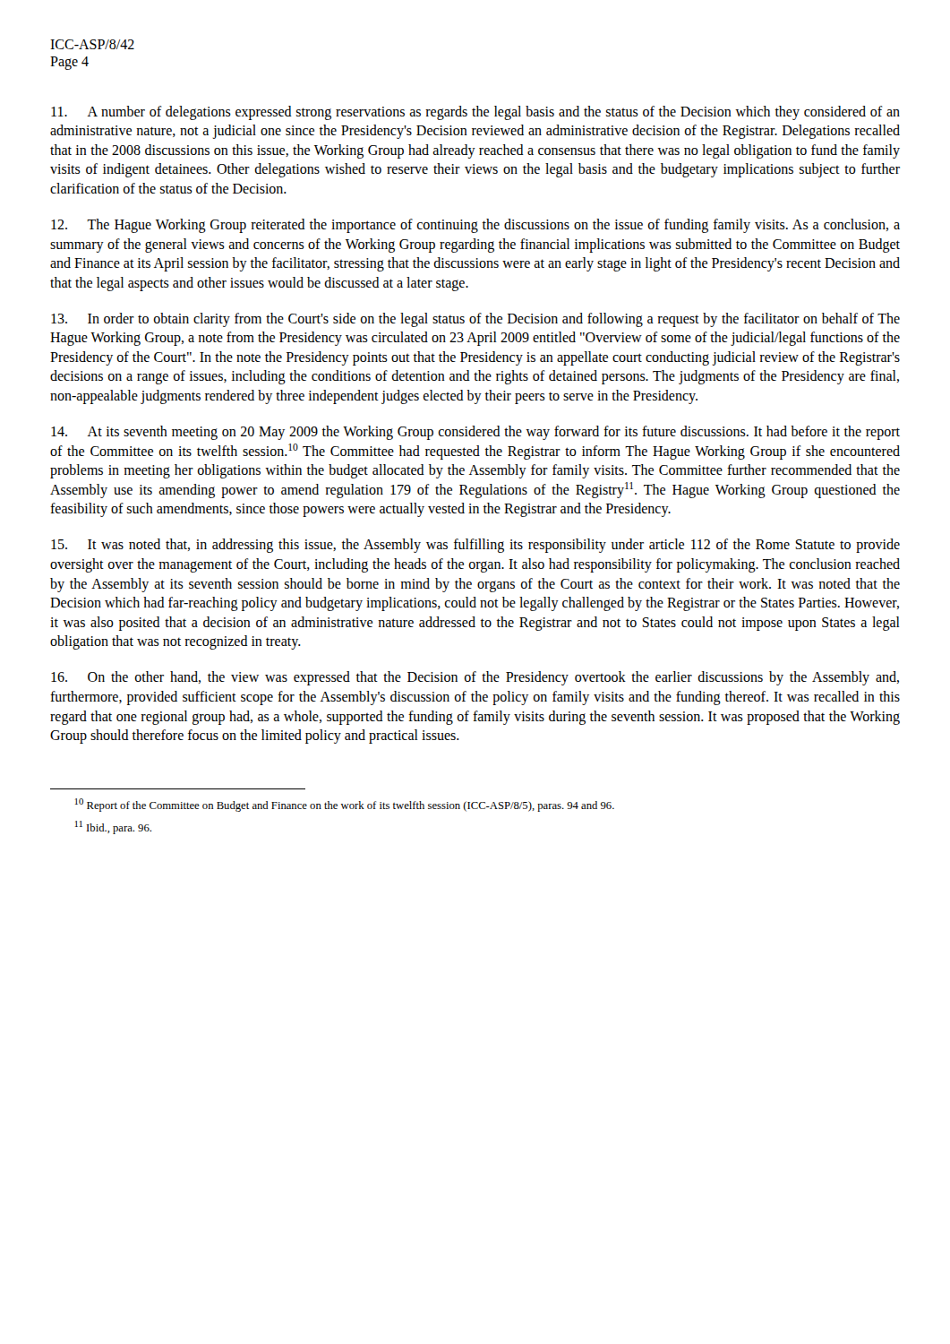ICC-ASP/8/42
Page 4
11. A number of delegations expressed strong reservations as regards the legal basis and the status of the Decision which they considered of an administrative nature, not a judicial one since the Presidency's Decision reviewed an administrative decision of the Registrar. Delegations recalled that in the 2008 discussions on this issue, the Working Group had already reached a consensus that there was no legal obligation to fund the family visits of indigent detainees. Other delegations wished to reserve their views on the legal basis and the budgetary implications subject to further clarification of the status of the Decision.
12. The Hague Working Group reiterated the importance of continuing the discussions on the issue of funding family visits. As a conclusion, a summary of the general views and concerns of the Working Group regarding the financial implications was submitted to the Committee on Budget and Finance at its April session by the facilitator, stressing that the discussions were at an early stage in light of the Presidency's recent Decision and that the legal aspects and other issues would be discussed at a later stage.
13. In order to obtain clarity from the Court's side on the legal status of the Decision and following a request by the facilitator on behalf of The Hague Working Group, a note from the Presidency was circulated on 23 April 2009 entitled "Overview of some of the judicial/legal functions of the Presidency of the Court". In the note the Presidency points out that the Presidency is an appellate court conducting judicial review of the Registrar's decisions on a range of issues, including the conditions of detention and the rights of detained persons. The judgments of the Presidency are final, non-appealable judgments rendered by three independent judges elected by their peers to serve in the Presidency.
14. At its seventh meeting on 20 May 2009 the Working Group considered the way forward for its future discussions. It had before it the report of the Committee on its twelfth session.10 The Committee had requested the Registrar to inform The Hague Working Group if she encountered problems in meeting her obligations within the budget allocated by the Assembly for family visits. The Committee further recommended that the Assembly use its amending power to amend regulation 179 of the Regulations of the Registry11. The Hague Working Group questioned the feasibility of such amendments, since those powers were actually vested in the Registrar and the Presidency.
15. It was noted that, in addressing this issue, the Assembly was fulfilling its responsibility under article 112 of the Rome Statute to provide oversight over the management of the Court, including the heads of the organ. It also had responsibility for policymaking. The conclusion reached by the Assembly at its seventh session should be borne in mind by the organs of the Court as the context for their work. It was noted that the Decision which had far-reaching policy and budgetary implications, could not be legally challenged by the Registrar or the States Parties. However, it was also posited that a decision of an administrative nature addressed to the Registrar and not to States could not impose upon States a legal obligation that was not recognized in treaty.
16. On the other hand, the view was expressed that the Decision of the Presidency overtook the earlier discussions by the Assembly and, furthermore, provided sufficient scope for the Assembly's discussion of the policy on family visits and the funding thereof. It was recalled in this regard that one regional group had, as a whole, supported the funding of family visits during the seventh session. It was proposed that the Working Group should therefore focus on the limited policy and practical issues.
10 Report of the Committee on Budget and Finance on the work of its twelfth session (ICC-ASP/8/5), paras. 94 and 96.
11 Ibid., para. 96.